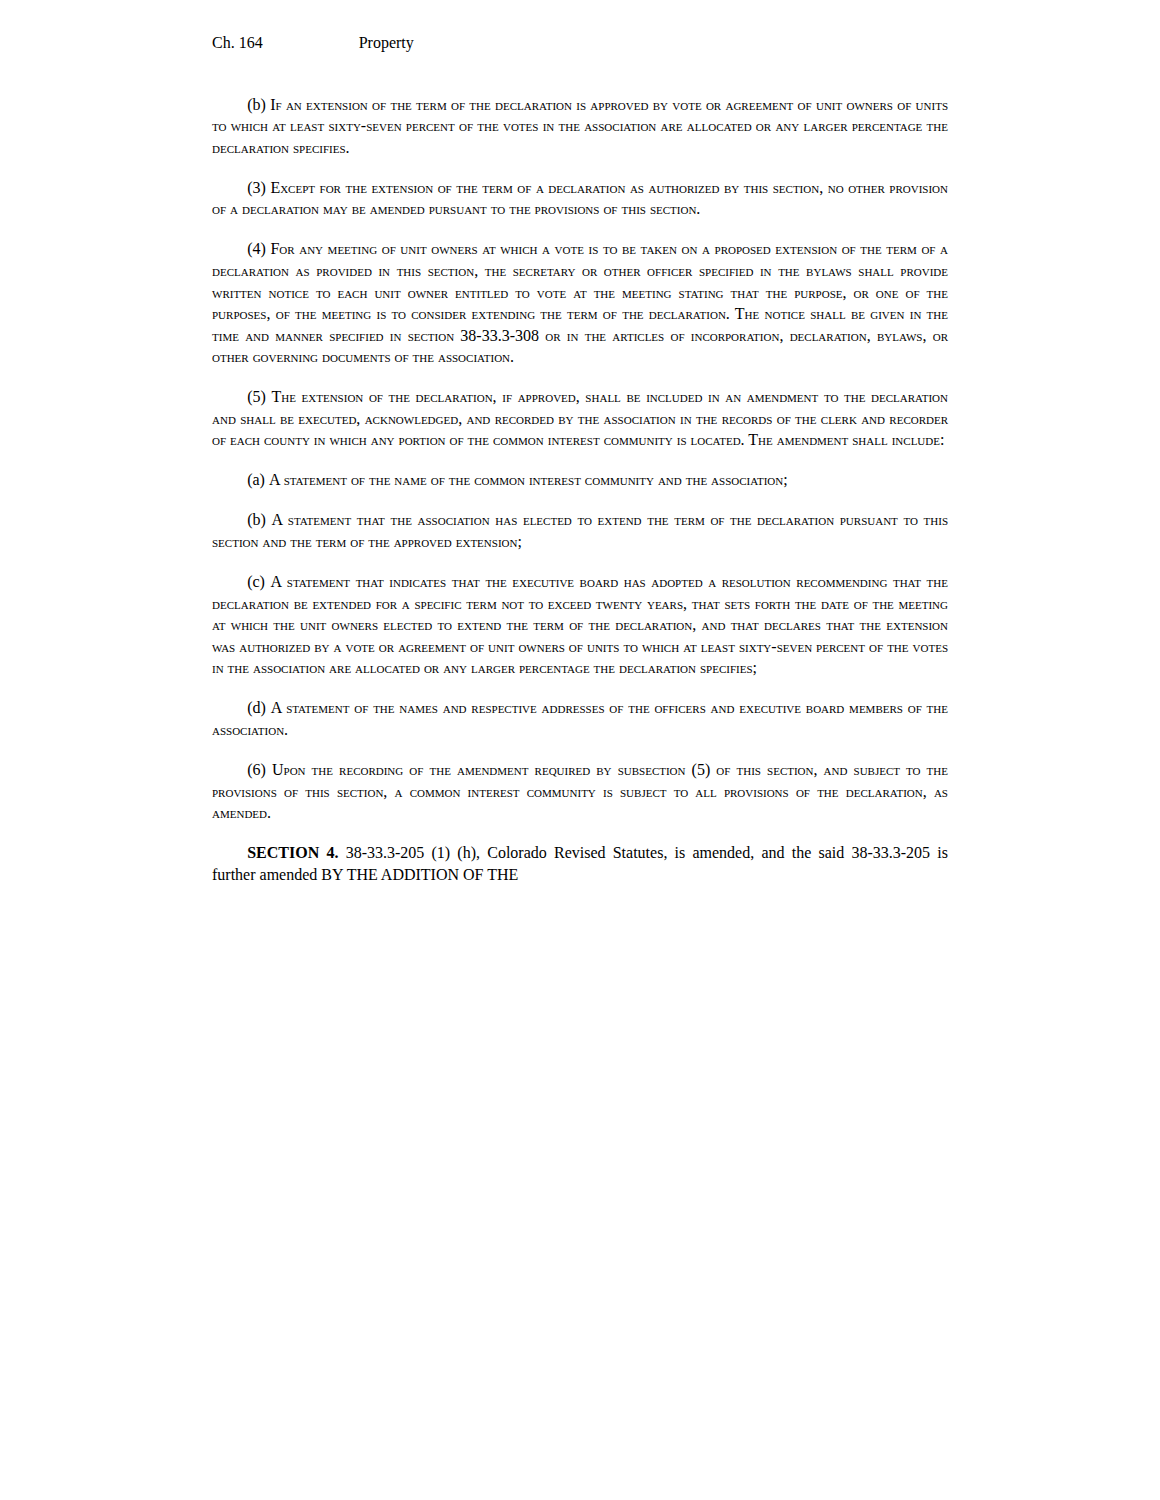Ch. 164 Property
(b) If an extension of the term of the declaration is approved by vote or agreement of unit owners of units to which at least sixty-seven percent of the votes in the association are allocated or any larger percentage the declaration specifies.
(3) Except for the extension of the term of a declaration as authorized by this section, no other provision of a declaration may be amended pursuant to the provisions of this section.
(4) For any meeting of unit owners at which a vote is to be taken on a proposed extension of the term of a declaration as provided in this section, the secretary or other officer specified in the bylaws shall provide written notice to each unit owner entitled to vote at the meeting stating that the purpose, or one of the purposes, of the meeting is to consider extending the term of the declaration. The notice shall be given in the time and manner specified in section 38-33.3-308 or in the articles of incorporation, declaration, bylaws, or other governing documents of the association.
(5) The extension of the declaration, if approved, shall be included in an amendment to the declaration and shall be executed, acknowledged, and recorded by the association in the records of the clerk and recorder of each county in which any portion of the common interest community is located. The amendment shall include:
(a) A statement of the name of the common interest community and the association;
(b) A statement that the association has elected to extend the term of the declaration pursuant to this section and the term of the approved extension;
(c) A statement that indicates that the executive board has adopted a resolution recommending that the declaration be extended for a specific term not to exceed twenty years, that sets forth the date of the meeting at which the unit owners elected to extend the term of the declaration, and that declares that the extension was authorized by a vote or agreement of unit owners of units to which at least sixty-seven percent of the votes in the association are allocated or any larger percentage the declaration specifies;
(d) A statement of the names and respective addresses of the officers and executive board members of the association.
(6) Upon the recording of the amendment required by subsection (5) of this section, and subject to the provisions of this section, a common interest community is subject to all provisions of the declaration, as amended.
SECTION 4. 38-33.3-205 (1) (h), Colorado Revised Statutes, is amended, and the said 38-33.3-205 is further amended BY THE ADDITION OF THE